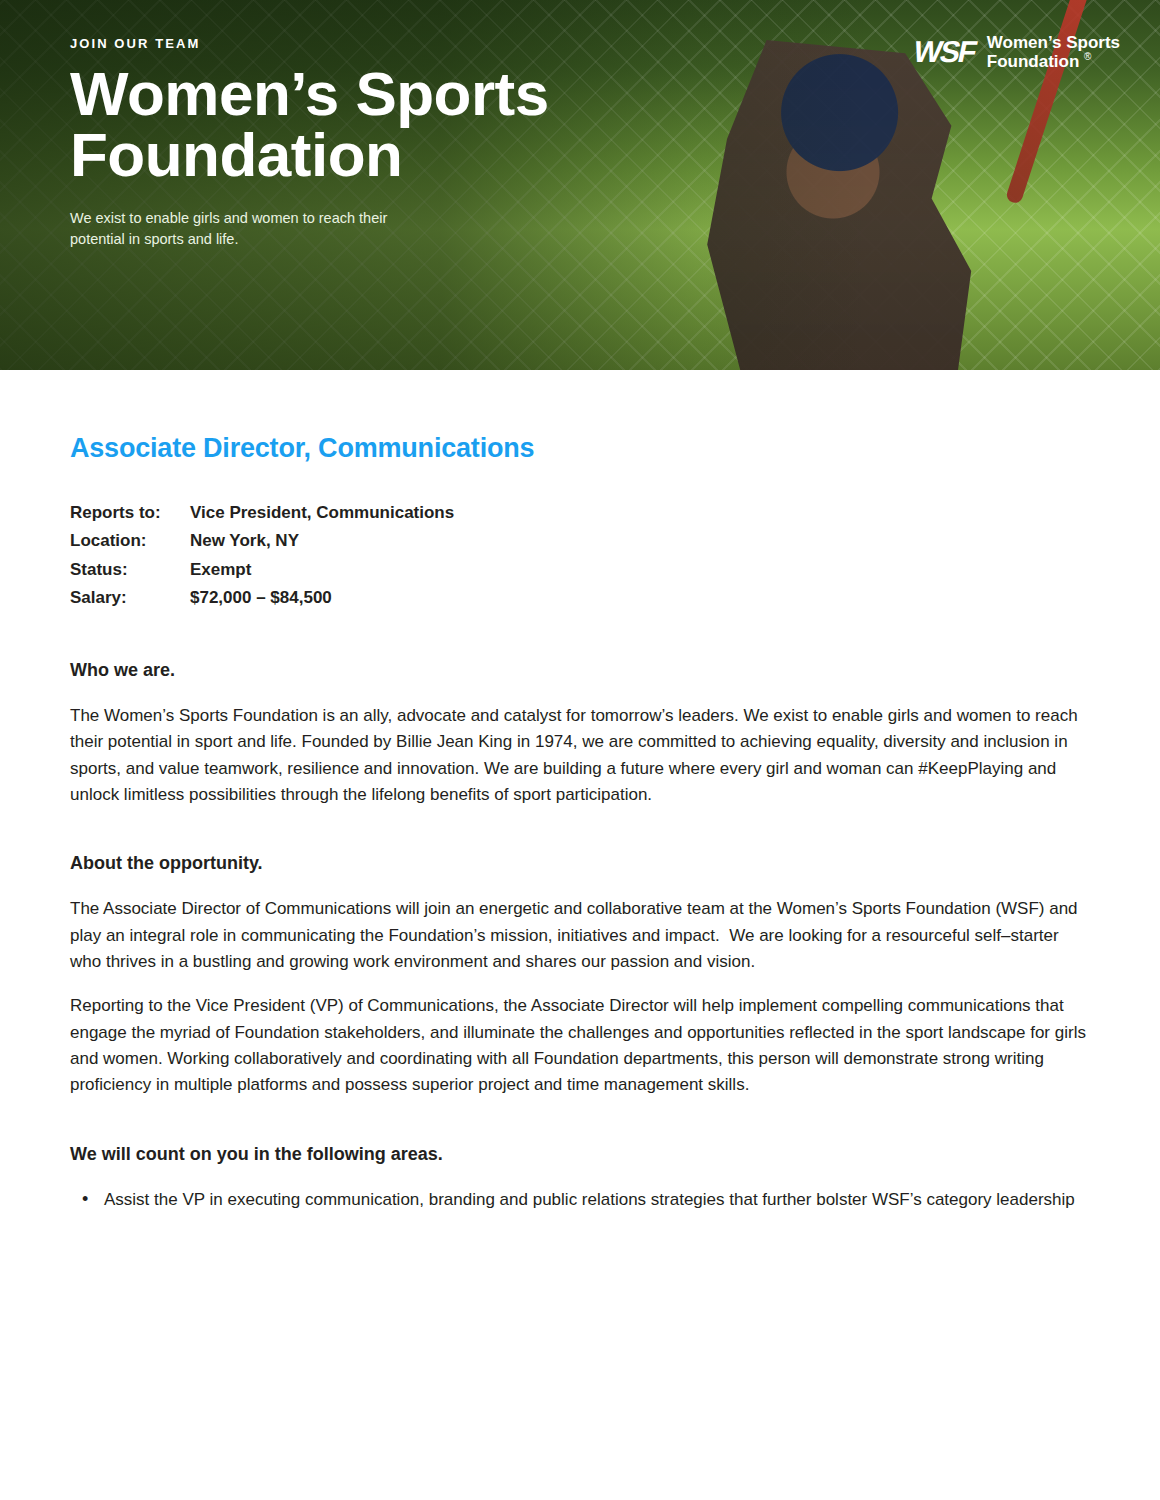WSF
Women’s Sports Foundation ®
Join our team
Women’s Sports
Foundation
We exist to enable girls and women to reach their potential in sports and life.
Associate Director, Communications
Reports to:
Vice President, Communications
Location:
New York, NY
Status:
Exempt
Salary:
$72,000 – $84,500
Who we are.
The Women’s Sports Foundation is an ally, advocate and catalyst for tomorrow’s leaders. We exist to enable girls and women to reach their potential in sport and life. Founded by Billie Jean King in 1974, we are committed to achieving equality, diversity and inclusion in sports, and value teamwork, resilience and innovation. We are building a future where every girl and woman can #KeepPlaying and unlock limitless possibilities through the lifelong benefits of sport participation.
About the opportunity.
The Associate Director of Communications will join an energetic and collaborative team at the Women’s Sports Foundation (WSF) and play an integral role in communicating the Foundation’s mission, initiatives and impact. We are looking for a resourceful self–starter who thrives in a bustling and growing work environment and shares our passion and vision.
Reporting to the Vice President (VP) of Communications, the Associate Director will help implement compelling communications that engage the myriad of Foundation stakeholders, and illuminate the challenges and opportunities reflected in the sport landscape for girls and women. Working collaboratively and coordinating with all Foundation departments, this person will demonstrate strong writing proficiency in multiple platforms and possess superior project and time management skills.
We will count on you in the following areas.
Assist the VP in executing communication, branding and public relations strategies that further bolster WSF’s category leadership